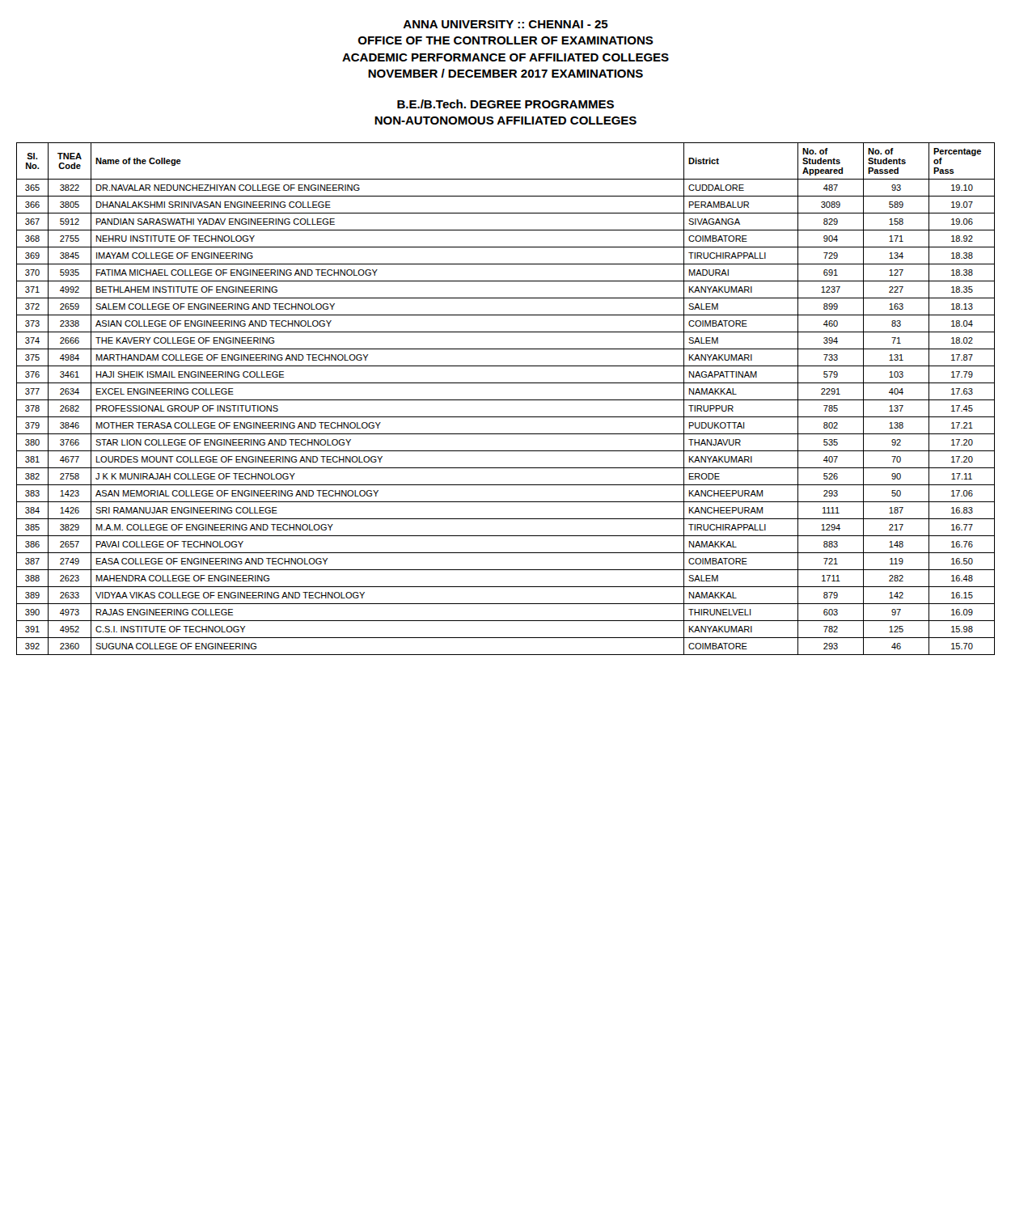ANNA UNIVERSITY :: CHENNAI - 25
OFFICE OF THE CONTROLLER OF EXAMINATIONS
ACADEMIC PERFORMANCE OF AFFILIATED COLLEGES
NOVEMBER / DECEMBER 2017 EXAMINATIONS
B.E./B.Tech. DEGREE PROGRAMMES
NON-AUTONOMOUS AFFILIATED COLLEGES
| Sl. No. | TNEA Code | Name of the College | District | No. of Students Appeared | No. of Students Passed | Percentage of Pass |
| --- | --- | --- | --- | --- | --- | --- |
| 365 | 3822 | DR.NAVALAR NEDUNCHEZHIYAN COLLEGE OF ENGINEERING | CUDDALORE | 487 | 93 | 19.10 |
| 366 | 3805 | DHANALAKSHMI SRINIVASAN ENGINEERING COLLEGE | PERAMBALUR | 3089 | 589 | 19.07 |
| 367 | 5912 | PANDIAN SARASWATHI YADAV ENGINEERING COLLEGE | SIVAGANGA | 829 | 158 | 19.06 |
| 368 | 2755 | NEHRU INSTITUTE OF TECHNOLOGY | COIMBATORE | 904 | 171 | 18.92 |
| 369 | 3845 | IMAYAM COLLEGE OF ENGINEERING | TIRUCHIRAPPALLI | 729 | 134 | 18.38 |
| 370 | 5935 | FATIMA MICHAEL COLLEGE OF ENGINEERING AND TECHNOLOGY | MADURAI | 691 | 127 | 18.38 |
| 371 | 4992 | BETHLAHEM INSTITUTE OF ENGINEERING | KANYAKUMARI | 1237 | 227 | 18.35 |
| 372 | 2659 | SALEM COLLEGE OF ENGINEERING AND TECHNOLOGY | SALEM | 899 | 163 | 18.13 |
| 373 | 2338 | ASIAN COLLEGE OF ENGINEERING AND TECHNOLOGY | COIMBATORE | 460 | 83 | 18.04 |
| 374 | 2666 | THE KAVERY COLLEGE OF ENGINEERING | SALEM | 394 | 71 | 18.02 |
| 375 | 4984 | MARTHANDAM COLLEGE OF ENGINEERING AND TECHNOLOGY | KANYAKUMARI | 733 | 131 | 17.87 |
| 376 | 3461 | HAJI SHEIK ISMAIL ENGINEERING COLLEGE | NAGAPATTINAM | 579 | 103 | 17.79 |
| 377 | 2634 | EXCEL ENGINEERING COLLEGE | NAMAKKAL | 2291 | 404 | 17.63 |
| 378 | 2682 | PROFESSIONAL GROUP OF INSTITUTIONS | TIRUPPUR | 785 | 137 | 17.45 |
| 379 | 3846 | MOTHER TERASA COLLEGE OF ENGINEERING AND TECHNOLOGY | PUDUKOTTAI | 802 | 138 | 17.21 |
| 380 | 3766 | STAR LION COLLEGE OF ENGINEERING AND TECHNOLOGY | THANJAVUR | 535 | 92 | 17.20 |
| 381 | 4677 | LOURDES MOUNT COLLEGE OF ENGINEERING AND TECHNOLOGY | KANYAKUMARI | 407 | 70 | 17.20 |
| 382 | 2758 | J K K MUNIRAJAH COLLEGE OF TECHNOLOGY | ERODE | 526 | 90 | 17.11 |
| 383 | 1423 | ASAN MEMORIAL COLLEGE OF ENGINEERING AND TECHNOLOGY | KANCHEEPURAM | 293 | 50 | 17.06 |
| 384 | 1426 | SRI RAMANUJAR ENGINEERING COLLEGE | KANCHEEPURAM | 1111 | 187 | 16.83 |
| 385 | 3829 | M.A.M. COLLEGE OF ENGINEERING AND TECHNOLOGY | TIRUCHIRAPPALLI | 1294 | 217 | 16.77 |
| 386 | 2657 | PAVAI COLLEGE OF TECHNOLOGY | NAMAKKAL | 883 | 148 | 16.76 |
| 387 | 2749 | EASA COLLEGE OF ENGINEERING AND TECHNOLOGY | COIMBATORE | 721 | 119 | 16.50 |
| 388 | 2623 | MAHENDRA COLLEGE OF ENGINEERING | SALEM | 1711 | 282 | 16.48 |
| 389 | 2633 | VIDYAA VIKAS COLLEGE OF ENGINEERING AND TECHNOLOGY | NAMAKKAL | 879 | 142 | 16.15 |
| 390 | 4973 | RAJAS ENGINEERING COLLEGE | THIRUNELVELI | 603 | 97 | 16.09 |
| 391 | 4952 | C.S.I. INSTITUTE OF TECHNOLOGY | KANYAKUMARI | 782 | 125 | 15.98 |
| 392 | 2360 | SUGUNA COLLEGE OF ENGINEERING | COIMBATORE | 293 | 46 | 15.70 |